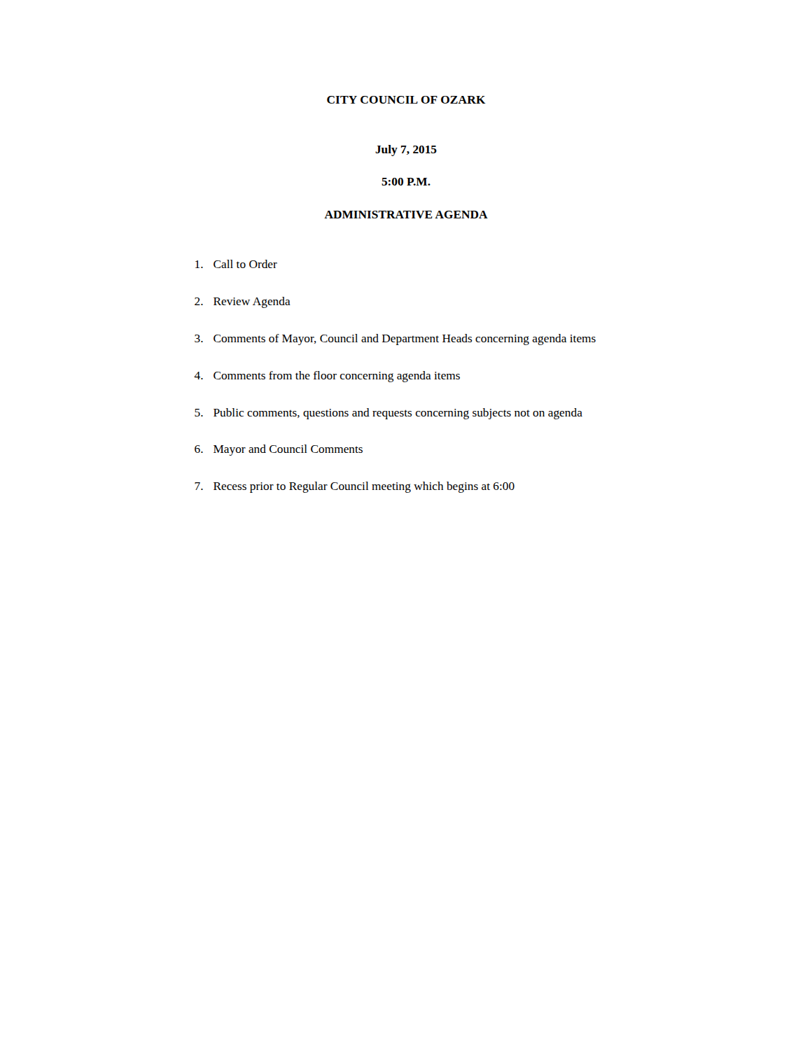CITY COUNCIL OF OZARK
July 7, 2015
5:00 P.M.
ADMINISTRATIVE AGENDA
Call to Order
Review Agenda
Comments of Mayor, Council and Department Heads concerning agenda items
Comments from the floor concerning agenda items
Public comments, questions and requests concerning subjects not on agenda
Mayor and Council Comments
Recess prior to Regular Council meeting which begins at 6:00